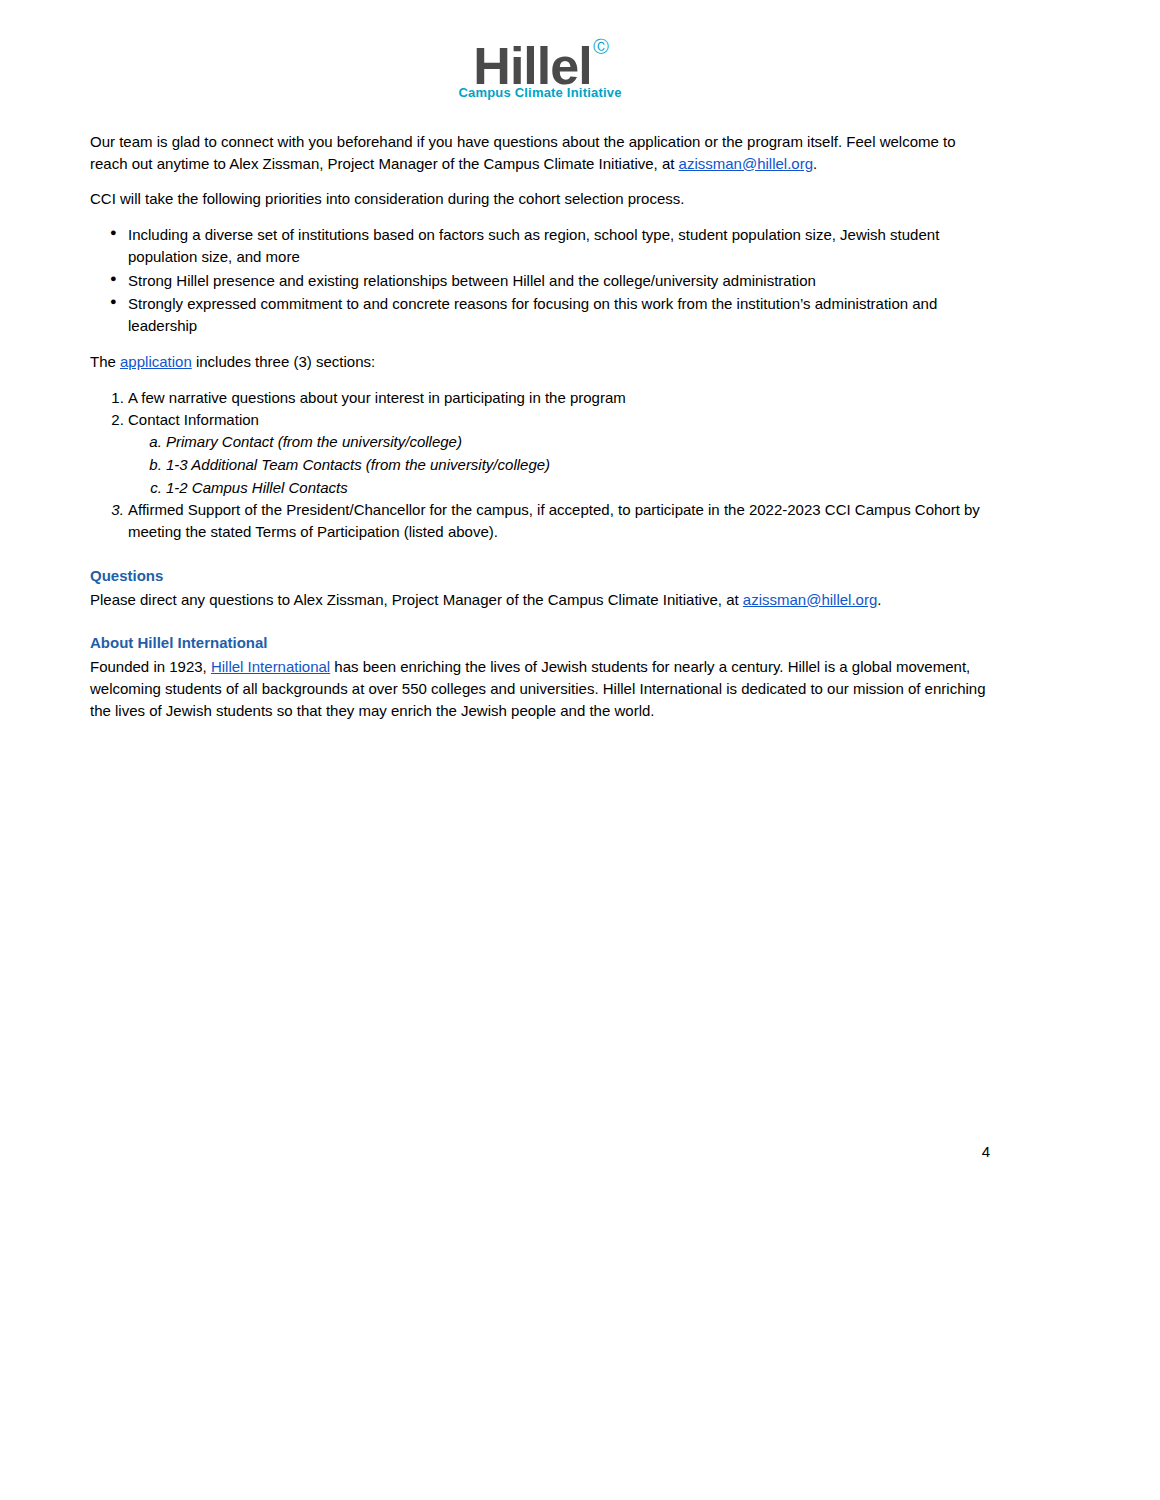HillelⒸ
Campus Climate Initiative
Our team is glad to connect with you beforehand if you have questions about the application or the program itself. Feel welcome to reach out anytime to Alex Zissman, Project Manager of the Campus Climate Initiative, at azissman@hillel.org.
CCI will take the following priorities into consideration during the cohort selection process.
Including a diverse set of institutions based on factors such as region, school type, student population size, Jewish student population size, and more
Strong Hillel presence and existing relationships between Hillel and the college/university administration
Strongly expressed commitment to and concrete reasons for focusing on this work from the institution’s administration and leadership
The application includes three (3) sections:
A few narrative questions about your interest in participating in the program
Contact Information
Primary Contact (from the university/college)
1-3 Additional Team Contacts (from the university/college)
1-2 Campus Hillel Contacts
Affirmed Support of the President/Chancellor for the campus, if accepted, to participate in the 2022-2023 CCI Campus Cohort by meeting the stated Terms of Participation (listed above).
Questions
Please direct any questions to Alex Zissman, Project Manager of the Campus Climate Initiative, at azissman@hillel.org.
About Hillel International
Founded in 1923, Hillel International has been enriching the lives of Jewish students for nearly a century. Hillel is a global movement, welcoming students of all backgrounds at over 550 colleges and universities. Hillel International is dedicated to our mission of enriching the lives of Jewish students so that they may enrich the Jewish people and the world.
4